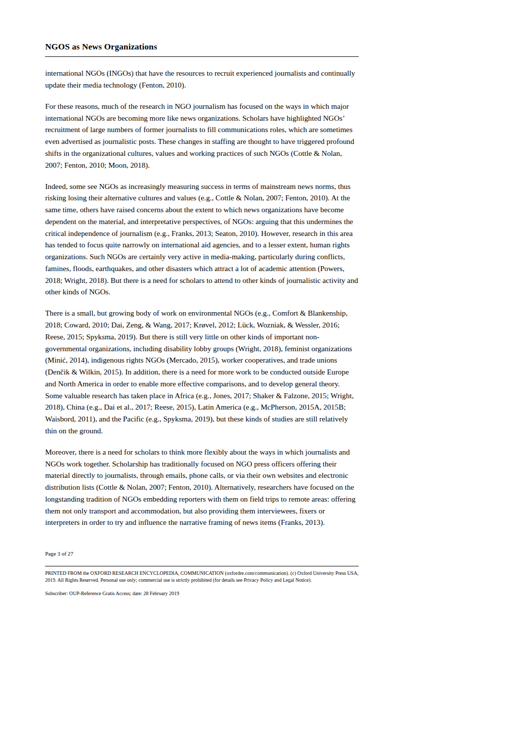NGOS as News Organizations
international NGOs (INGOs) that have the resources to recruit experienced journalists and continually update their media technology (Fenton, 2010).
For these reasons, much of the research in NGO journalism has focused on the ways in which major international NGOs are becoming more like news organizations. Scholars have highlighted NGOs’ recruitment of large numbers of former journalists to fill communications roles, which are sometimes even advertised as journalistic posts. These changes in staffing are thought to have triggered profound shifts in the organizational cultures, values and working practices of such NGOs (Cottle & Nolan, 2007; Fenton, 2010; Moon, 2018).
Indeed, some see NGOs as increasingly measuring success in terms of mainstream news norms, thus risking losing their alternative cultures and values (e.g., Cottle & Nolan, 2007; Fenton, 2010). At the same time, others have raised concerns about the extent to which news organizations have become dependent on the material, and interpretative perspectives, of NGOs: arguing that this undermines the critical independence of journalism (e.g., Franks, 2013; Seaton, 2010). However, research in this area has tended to focus quite narrowly on international aid agencies, and to a lesser extent, human rights organizations. Such NGOs are certainly very active in media-making, particularly during conflicts, famines, floods, earthquakes, and other disasters which attract a lot of academic attention (Powers, 2018; Wright, 2018). But there is a need for scholars to attend to other kinds of journalistic activity and other kinds of NGOs.
There is a small, but growing body of work on environmental NGOs (e.g., Comfort & Blankenship, 2018; Coward, 2010; Dai, Zeng, & Wang, 2017; Krøvel, 2012; Lück, Wozniak, & Wessler, 2016; Reese, 2015; Spyksma, 2019). But there is still very little on other kinds of important non-governmental organizations, including disability lobby groups (Wright, 2018), feminist organizations (Minić, 2014), indigenous rights NGOs (Mercado, 2015), worker cooperatives, and trade unions (Denčik & Wilkin, 2015). In addition, there is a need for more work to be conducted outside Europe and North America in order to enable more effective comparisons, and to develop general theory. Some valuable research has taken place in Africa (e.g., Jones, 2017; Shaker & Falzone, 2015; Wright, 2018), China (e.g., Dai et al., 2017; Reese, 2015), Latin America (e.g., McPherson, 2015A, 2015B; Waisbord, 2011), and the Pacific (e.g., Spyksma, 2019), but these kinds of studies are still relatively thin on the ground.
Moreover, there is a need for scholars to think more flexibly about the ways in which journalists and NGOs work together. Scholarship has traditionally focused on NGO press officers offering their material directly to journalists, through emails, phone calls, or via their own websites and electronic distribution lists (Cottle & Nolan, 2007; Fenton, 2010). Alternatively, researchers have focused on the longstanding tradition of NGOs embedding reporters with them on field trips to remote areas: offering them not only transport and accommodation, but also providing them interviewees, fixers or interpreters in order to try and influence the narrative framing of news items (Franks, 2013).
Page 3 of 27
PRINTED FROM the OXFORD RESEARCH ENCYCLOPEDIA, COMMUNICATION (oxfordre.com/communication). (c) Oxford University Press USA, 2019. All Rights Reserved. Personal use only; commercial use is strictly prohibited (for details see Privacy Policy and Legal Notice).
Subscriber: OUP-Reference Gratis Access; date: 28 February 2019